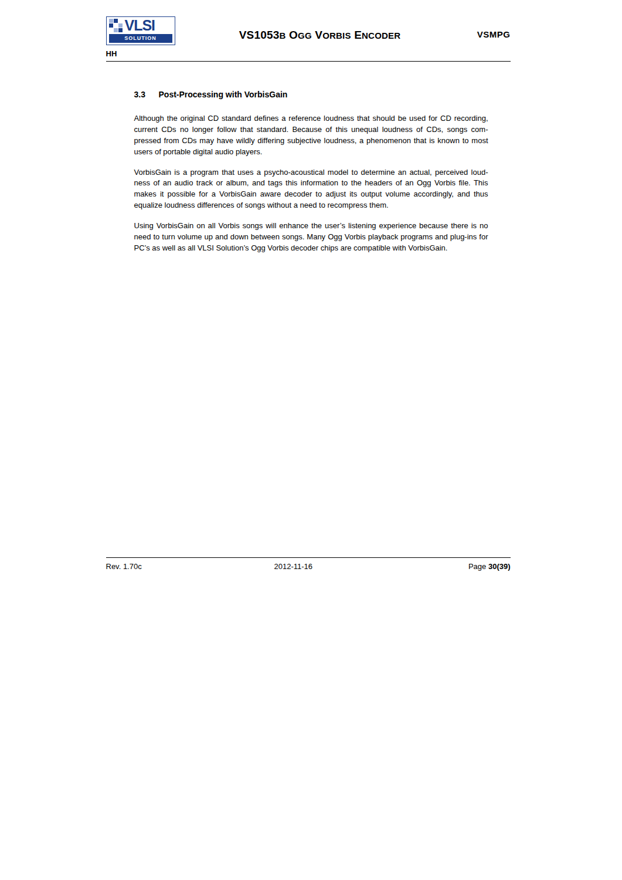VLSI
SOLUTION
VS1053B OGG VORBIS ENCODER
VSMPG
HH
3.3 Post-Processing with VorbisGain
Although the original CD standard defines a reference loudness that should be used for CD recording, current CDs no longer follow that standard. Because of this unequal loudness of CDs, songs compressed from CDs may have wildly differing subjective loudness, a phenomenon that is known to most users of portable digital audio players.
VorbisGain is a program that uses a psycho-acoustical model to determine an actual, perceived loudness of an audio track or album, and tags this information to the headers of an Ogg Vorbis file. This makes it possible for a VorbisGain aware decoder to adjust its output volume accordingly, and thus equalize loudness differences of songs without a need to recompress them.
Using VorbisGain on all Vorbis songs will enhance the user’s listening experience because there is no need to turn volume up and down between songs. Many Ogg Vorbis playback programs and plug-ins for PC’s as well as all VLSI Solution’s Ogg Vorbis decoder chips are compatible with VorbisGain.
Rev. 1.70c
2012-11-16
Page 30(39)